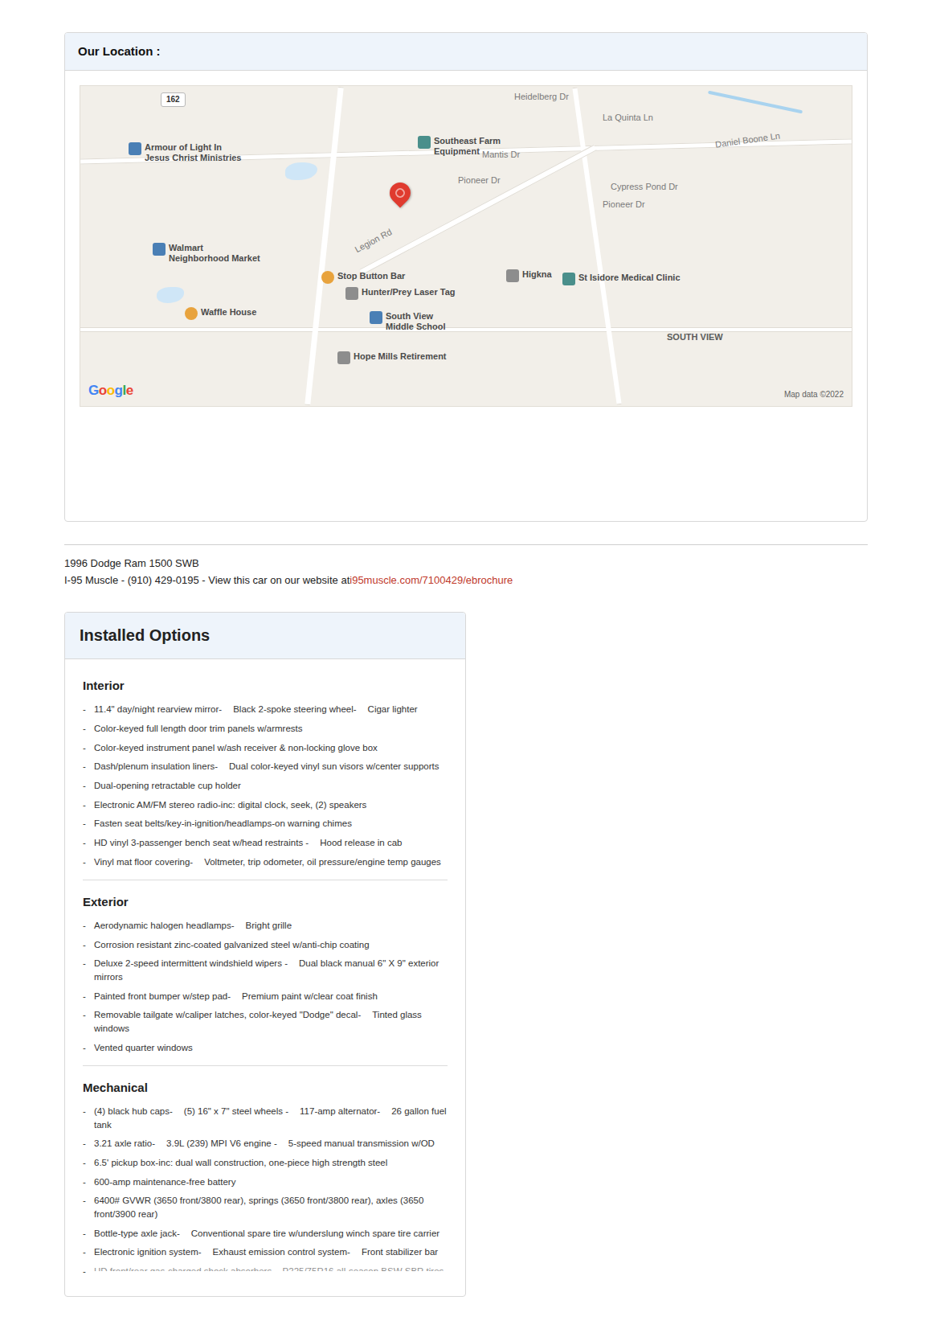Our Location :
162
Heidelberg Dr
La Quinta Ln
Daniel Boone Ln
Mantis Dr
Pioneer Dr
Pioneer Dr
Cypress Pond Dr
Legion Rd
Southeast Farm
Equipment
Armour of Light In
Jesus Christ Ministries
Walmart
Neighborhood Market
Stop Button Bar
Hunter/Prey Laser Tag
Waffle House
South View
Middle School
Higkna
St Isidore Medical Clinic
Hope Mills Retirement
SOUTH VIEW
Google
Map data ©2022
1996 Dodge Ram 1500 SWB
I-95 Muscle - (910) 429-0195 - View this car on our website ati95muscle.com/7100429/ebrochure
Installed Options
Interior
11.4" day/night rearview mirror- Black 2-spoke steering wheel- Cigar lighter
Color-keyed full length door trim panels w/armrests
Color-keyed instrument panel w/ash receiver & non-locking glove box
Dash/plenum insulation liners- Dual color-keyed vinyl sun visors w/center supports
Dual-opening retractable cup holder
Electronic AM/FM stereo radio-inc: digital clock, seek, (2) speakers
Fasten seat belts/key-in-ignition/headlamps-on warning chimes
HD vinyl 3-passenger bench seat w/head restraints - Hood release in cab
Vinyl mat floor covering- Voltmeter, trip odometer, oil pressure/engine temp gauges
Exterior
Aerodynamic halogen headlamps- Bright grille
Corrosion resistant zinc-coated galvanized steel w/anti-chip coating
Deluxe 2-speed intermittent windshield wipers - Dual black manual 6" X 9" exterior mirrors
Painted front bumper w/step pad- Premium paint w/clear coat finish
Removable tailgate w/caliper latches, color-keyed "Dodge" decal- Tinted glass windows
Vented quarter windows
Mechanical
(4) black hub caps- (5) 16" x 7" steel wheels - 117-amp alternator- 26 gallon fuel tank
3.21 axle ratio- 3.9L (239) MPI V6 engine - 5-speed manual transmission w/OD
6.5' pickup box-inc: dual wall construction, one-piece high strength steel
600-amp maintenance-free battery
6400# GVWR (3650 front/3800 rear), springs (3650 front/3800 rear), axles (3650 front/3900 rear)
Bottle-type axle jack- Conventional spare tire w/underslung winch spare tire carrier
Electronic ignition system- Exhaust emission control system- Front stabilizer bar
HD front/rear gas-charged shock absorbers - P225/75R16 all-season BSW SBR tires